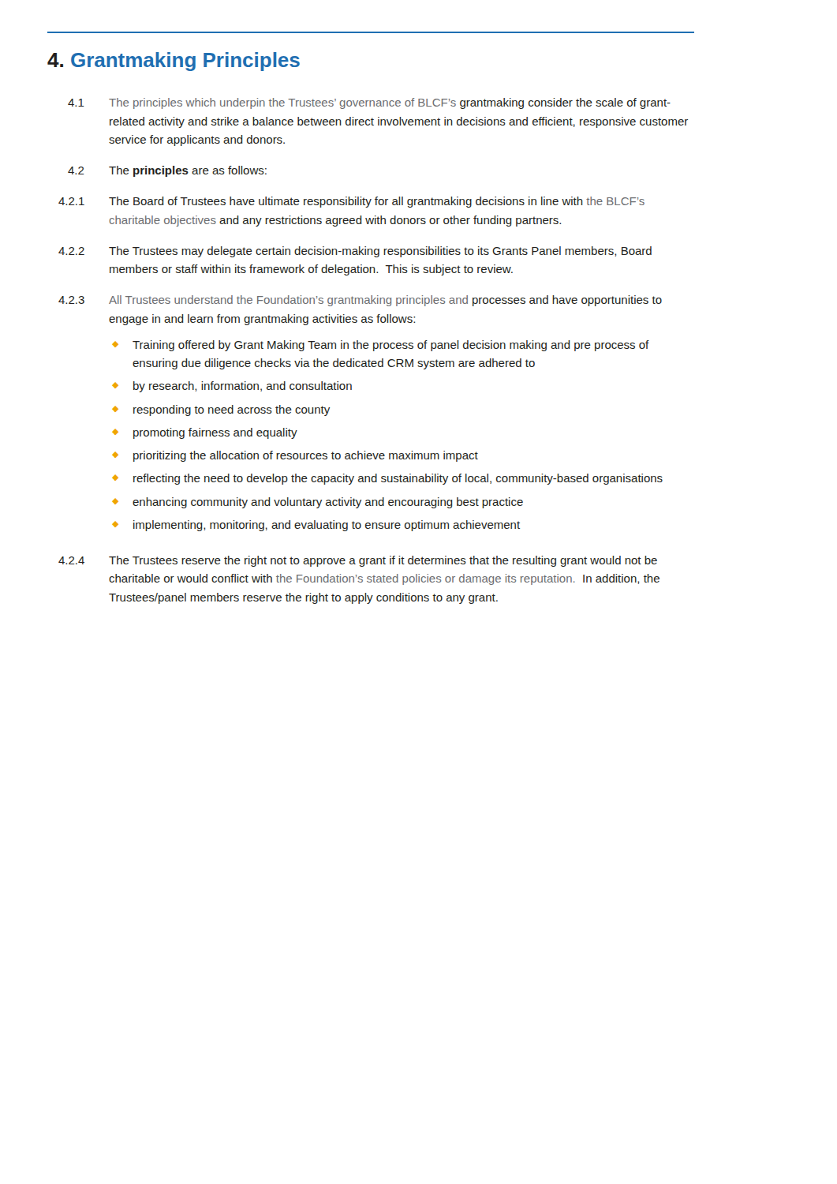4. Grantmaking Principles
4.1
The principles which underpin the Trustees’ governance of BLCF’s grantmaking consider the scale of grant-related activity and strike a balance between direct involvement in decisions and efficient, responsive customer service for applicants and donors.
4.2
The principles are as follows:
4.2.1
The Board of Trustees have ultimate responsibility for all grantmaking decisions in line with the BLCF’s charitable objectives and any restrictions agreed with donors or other funding partners.
4.2.2
The Trustees may delegate certain decision-making responsibilities to its Grants Panel members, Board members or staff within its framework of delegation. This is subject to review.
4.2.3
All Trustees understand the Foundation’s grantmaking principles and processes and have opportunities to engage in and learn from grantmaking activities as follows:
Training offered by Grant Making Team in the process of panel decision making and pre process of ensuring due diligence checks via the dedicated CRM system are adhered to
by research, information, and consultation
responding to need across the county
promoting fairness and equality
prioritizing the allocation of resources to achieve maximum impact
reflecting the need to develop the capacity and sustainability of local, community-based organisations
enhancing community and voluntary activity and encouraging best practice
implementing, monitoring, and evaluating to ensure optimum achievement
4.2.4
The Trustees reserve the right not to approve a grant if it determines that the resulting grant would not be charitable or would conflict with the Foundation’s stated policies or damage its reputation. In addition, the Trustees/panel members reserve the right to apply conditions to any grant.